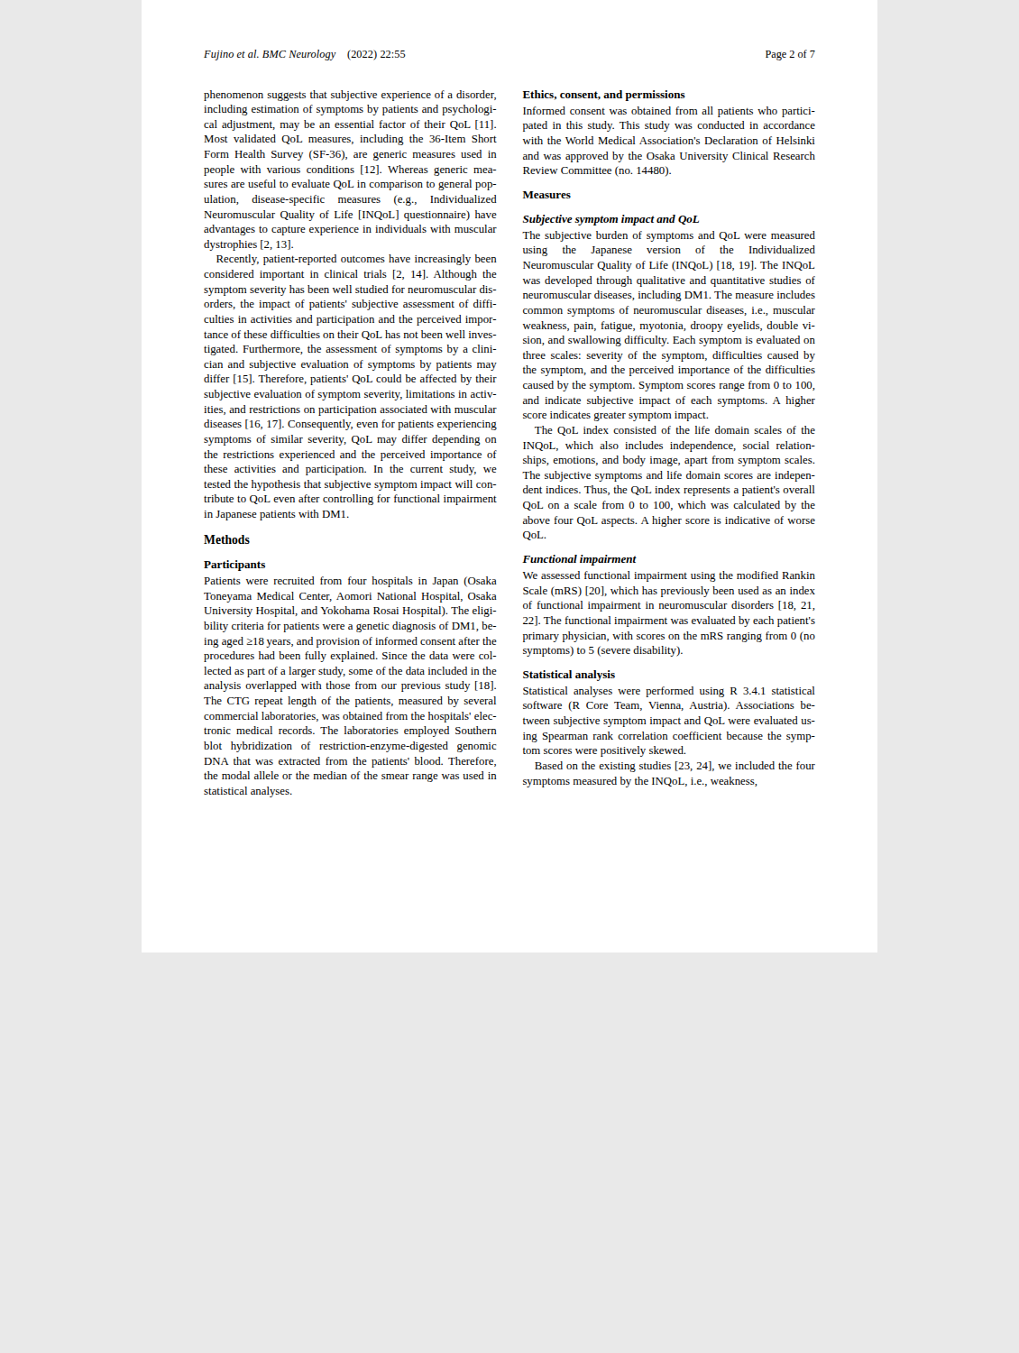Fujino et al. BMC Neurology (2022) 22:55
Page 2 of 7
phenomenon suggests that subjective experience of a disorder, including estimation of symptoms by patients and psychological adjustment, may be an essential factor of their QoL [11]. Most validated QoL measures, including the 36-Item Short Form Health Survey (SF-36), are generic measures used in people with various conditions [12]. Whereas generic measures are useful to evaluate QoL in comparison to general population, disease-specific measures (e.g., Individualized Neuromuscular Quality of Life [INQoL] questionnaire) have advantages to capture experience in individuals with muscular dystrophies [2, 13].
Recently, patient-reported outcomes have increasingly been considered important in clinical trials [2, 14]. Although the symptom severity has been well studied for neuromuscular disorders, the impact of patients' subjective assessment of difficulties in activities and participation and the perceived importance of these difficulties on their QoL has not been well investigated. Furthermore, the assessment of symptoms by a clinician and subjective evaluation of symptoms by patients may differ [15]. Therefore, patients' QoL could be affected by their subjective evaluation of symptom severity, limitations in activities, and restrictions on participation associated with muscular diseases [16, 17]. Consequently, even for patients experiencing symptoms of similar severity, QoL may differ depending on the restrictions experienced and the perceived importance of these activities and participation. In the current study, we tested the hypothesis that subjective symptom impact will contribute to QoL even after controlling for functional impairment in Japanese patients with DM1.
Methods
Participants
Patients were recruited from four hospitals in Japan (Osaka Toneyama Medical Center, Aomori National Hospital, Osaka University Hospital, and Yokohama Rosai Hospital). The eligibility criteria for patients were a genetic diagnosis of DM1, being aged ≥18 years, and provision of informed consent after the procedures had been fully explained. Since the data were collected as part of a larger study, some of the data included in the analysis overlapped with those from our previous study [18]. The CTG repeat length of the patients, measured by several commercial laboratories, was obtained from the hospitals' electronic medical records. The laboratories employed Southern blot hybridization of restriction-enzyme-digested genomic DNA that was extracted from the patients' blood. Therefore, the modal allele or the median of the smear range was used in statistical analyses.
Ethics, consent, and permissions
Informed consent was obtained from all patients who participated in this study. This study was conducted in accordance with the World Medical Association's Declaration of Helsinki and was approved by the Osaka University Clinical Research Review Committee (no. 14480).
Measures
Subjective symptom impact and QoL
The subjective burden of symptoms and QoL were measured using the Japanese version of the Individualized Neuromuscular Quality of Life (INQoL) [18, 19]. The INQoL was developed through qualitative and quantitative studies of neuromuscular diseases, including DM1. The measure includes common symptoms of neuromuscular diseases, i.e., muscular weakness, pain, fatigue, myotonia, droopy eyelids, double vision, and swallowing difficulty. Each symptom is evaluated on three scales: severity of the symptom, difficulties caused by the symptom, and the perceived importance of the difficulties caused by the symptom. Symptom scores range from 0 to 100, and indicate subjective impact of each symptoms. A higher score indicates greater symptom impact.
The QoL index consisted of the life domain scales of the INQoL, which also includes independence, social relationships, emotions, and body image, apart from symptom scales. The subjective symptoms and life domain scores are independent indices. Thus, the QoL index represents a patient's overall QoL on a scale from 0 to 100, which was calculated by the above four QoL aspects. A higher score is indicative of worse QoL.
Functional impairment
We assessed functional impairment using the modified Rankin Scale (mRS) [20], which has previously been used as an index of functional impairment in neuromuscular disorders [18, 21, 22]. The functional impairment was evaluated by each patient's primary physician, with scores on the mRS ranging from 0 (no symptoms) to 5 (severe disability).
Statistical analysis
Statistical analyses were performed using R 3.4.1 statistical software (R Core Team, Vienna, Austria). Associations between subjective symptom impact and QoL were evaluated using Spearman rank correlation coefficient because the symptom scores were positively skewed.
Based on the existing studies [23, 24], we included the four symptoms measured by the INQoL, i.e., weakness,